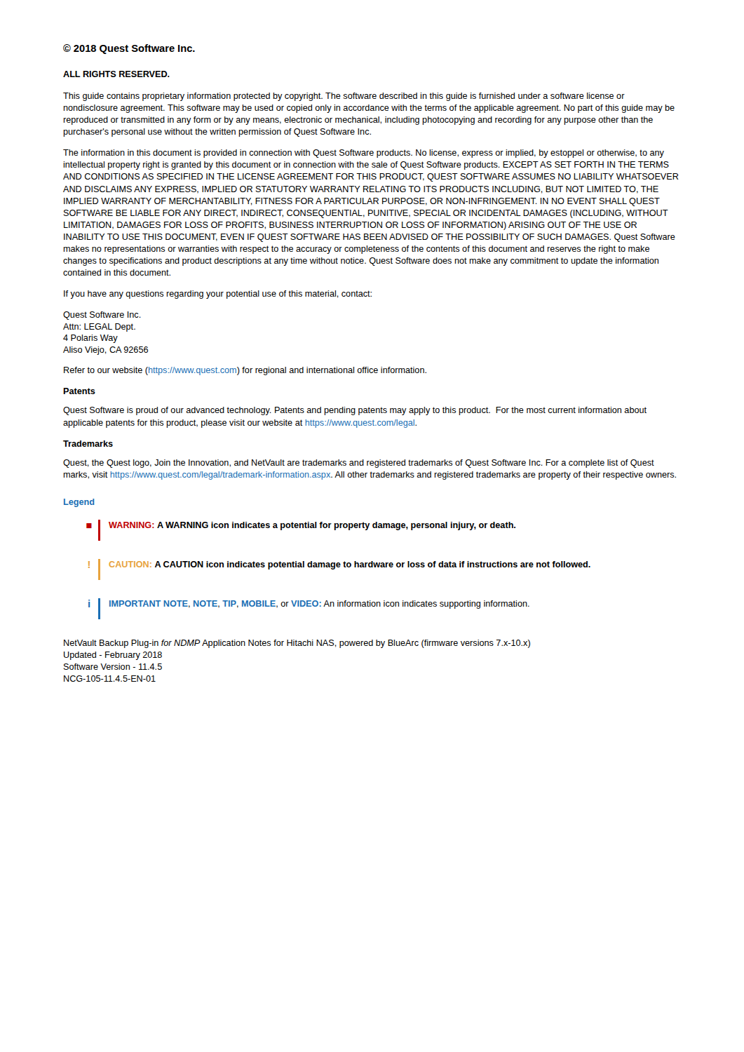© 2018 Quest Software Inc.
ALL RIGHTS RESERVED.
This guide contains proprietary information protected by copyright. The software described in this guide is furnished under a software license or nondisclosure agreement. This software may be used or copied only in accordance with the terms of the applicable agreement. No part of this guide may be reproduced or transmitted in any form or by any means, electronic or mechanical, including photocopying and recording for any purpose other than the purchaser's personal use without the written permission of Quest Software Inc.
The information in this document is provided in connection with Quest Software products. No license, express or implied, by estoppel or otherwise, to any intellectual property right is granted by this document or in connection with the sale of Quest Software products. EXCEPT AS SET FORTH IN THE TERMS AND CONDITIONS AS SPECIFIED IN THE LICENSE AGREEMENT FOR THIS PRODUCT, QUEST SOFTWARE ASSUMES NO LIABILITY WHATSOEVER AND DISCLAIMS ANY EXPRESS, IMPLIED OR STATUTORY WARRANTY RELATING TO ITS PRODUCTS INCLUDING, BUT NOT LIMITED TO, THE IMPLIED WARRANTY OF MERCHANTABILITY, FITNESS FOR A PARTICULAR PURPOSE, OR NON-INFRINGEMENT. IN NO EVENT SHALL QUEST SOFTWARE BE LIABLE FOR ANY DIRECT, INDIRECT, CONSEQUENTIAL, PUNITIVE, SPECIAL OR INCIDENTAL DAMAGES (INCLUDING, WITHOUT LIMITATION, DAMAGES FOR LOSS OF PROFITS, BUSINESS INTERRUPTION OR LOSS OF INFORMATION) ARISING OUT OF THE USE OR INABILITY TO USE THIS DOCUMENT, EVEN IF QUEST SOFTWARE HAS BEEN ADVISED OF THE POSSIBILITY OF SUCH DAMAGES. Quest Software makes no representations or warranties with respect to the accuracy or completeness of the contents of this document and reserves the right to make changes to specifications and product descriptions at any time without notice. Quest Software does not make any commitment to update the information contained in this document.
If you have any questions regarding your potential use of this material, contact:
Quest Software Inc.
Attn: LEGAL Dept.
4 Polaris Way
Aliso Viejo, CA 92656
Refer to our website (https://www.quest.com) for regional and international office information.
Patents
Quest Software is proud of our advanced technology. Patents and pending patents may apply to this product. For the most current information about applicable patents for this product, please visit our website at https://www.quest.com/legal.
Trademarks
Quest, the Quest logo, Join the Innovation, and NetVault are trademarks and registered trademarks of Quest Software Inc. For a complete list of Quest marks, visit https://www.quest.com/legal/trademark-information.aspx. All other trademarks and registered trademarks are property of their respective owners.
Legend
■
WARNING: A WARNING icon indicates a potential for property damage, personal injury, or death.
!
CAUTION: A CAUTION icon indicates potential damage to hardware or loss of data if instructions are not followed.
i
IMPORTANT NOTE, NOTE, TIP, MOBILE, or VIDEO: An information icon indicates supporting information.
NetVault Backup Plug-in for NDMP Application Notes for Hitachi NAS, powered by BlueArc (firmware versions 7.x-10.x)
Updated - February 2018
Software Version - 11.4.5
NCG-105-11.4.5-EN-01